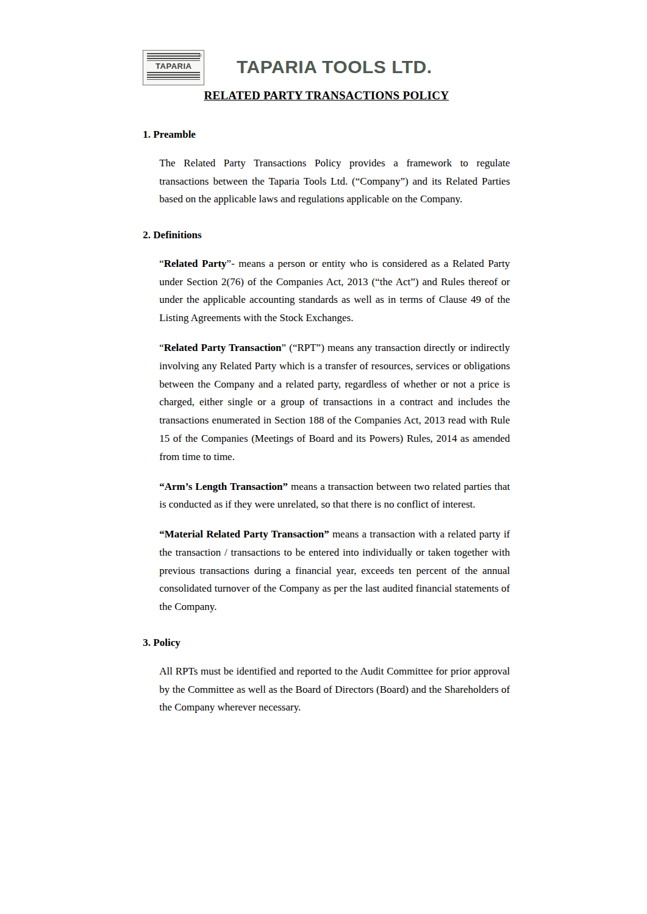®
TAPARIA
TAPARIA TOOLS LTD.
RELATED PARTY TRANSACTIONS POLICY
1. Preamble
The Related Party Transactions Policy provides a framework to regulate transactions between the Taparia Tools Ltd. (“Company”) and its Related Parties based on the applicable laws and regulations applicable on the Company.
2. Definitions
“Related Party”- means a person or entity who is considered as a Related Party under Section 2(76) of the Companies Act, 2013 (“the Act”) and Rules thereof or under the applicable accounting standards as well as in terms of Clause 49 of the Listing Agreements with the Stock Exchanges.
“Related Party Transaction” (“RPT”) means any transaction directly or indirectly involving any Related Party which is a transfer of resources, services or obligations between the Company and a related party, regardless of whether or not a price is charged, either single or a group of transactions in a contract and includes the transactions enumerated in Section 188 of the Companies Act, 2013 read with Rule 15 of the Companies (Meetings of Board and its Powers) Rules, 2014 as amended from time to time.
“Arm’s Length Transaction” means a transaction between two related parties that is conducted as if they were unrelated, so that there is no conflict of interest.
“Material Related Party Transaction” means a transaction with a related party if the transaction / transactions to be entered into individually or taken together with previous transactions during a financial year, exceeds ten percent of the annual consolidated turnover of the Company as per the last audited financial statements of the Company.
3. Policy
All RPTs must be identified and reported to the Audit Committee for prior approval by the Committee as well as the Board of Directors (Board) and the Shareholders of the Company wherever necessary.